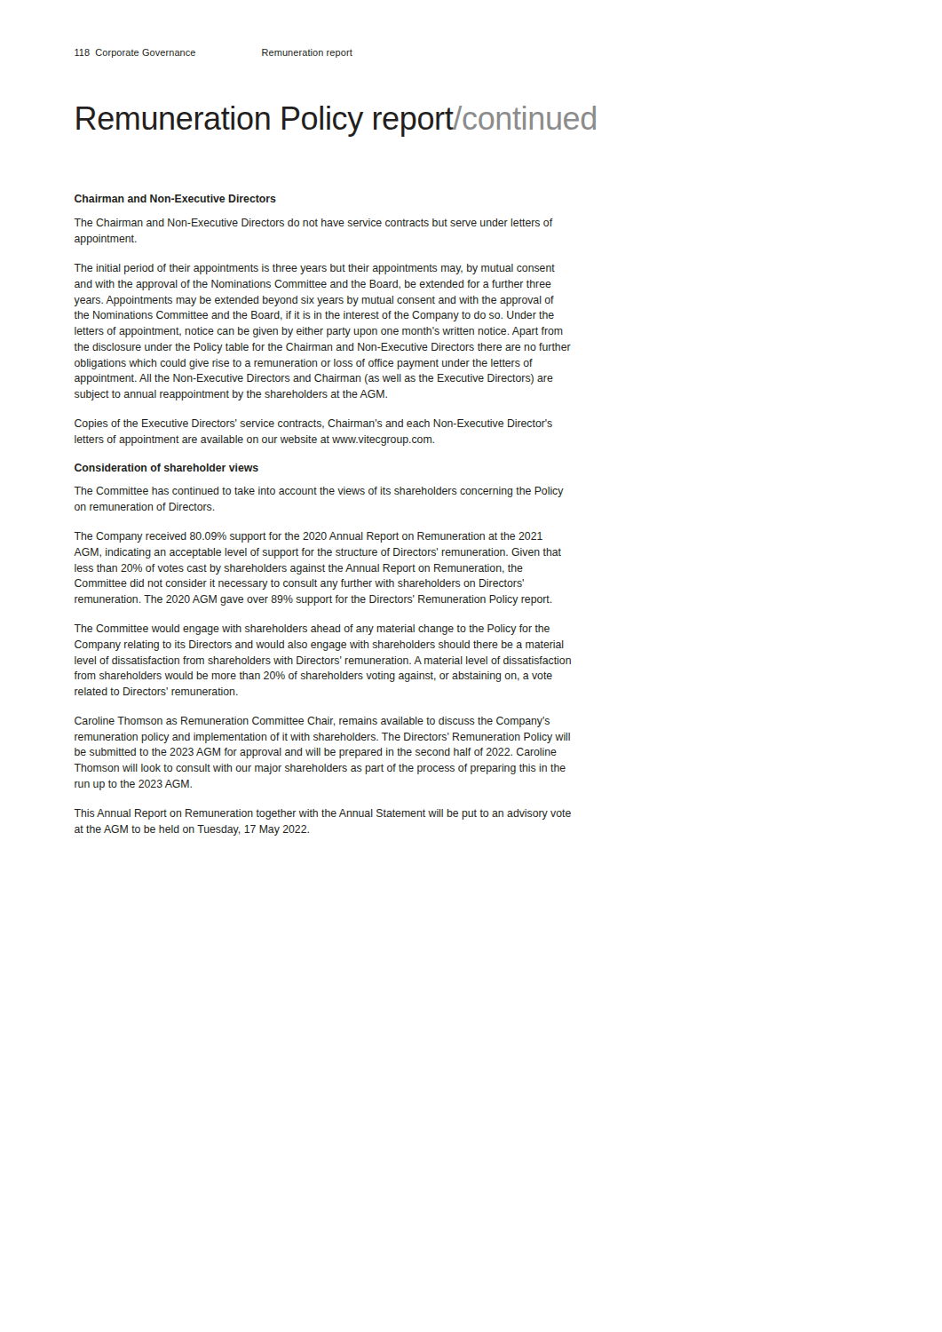118 Corporate Governance Remuneration report
Remuneration Policy report/continued
Chairman and Non-Executive Directors
The Chairman and Non-Executive Directors do not have service contracts but serve under letters of appointment.
The initial period of their appointments is three years but their appointments may, by mutual consent and with the approval of the Nominations Committee and the Board, be extended for a further three years. Appointments may be extended beyond six years by mutual consent and with the approval of the Nominations Committee and the Board, if it is in the interest of the Company to do so. Under the letters of appointment, notice can be given by either party upon one month's written notice. Apart from the disclosure under the Policy table for the Chairman and Non-Executive Directors there are no further obligations which could give rise to a remuneration or loss of office payment under the letters of appointment. All the Non-Executive Directors and Chairman (as well as the Executive Directors) are subject to annual reappointment by the shareholders at the AGM.
Copies of the Executive Directors' service contracts, Chairman's and each Non-Executive Director's letters of appointment are available on our website at www.vitecgroup.com.
Consideration of shareholder views
The Committee has continued to take into account the views of its shareholders concerning the Policy on remuneration of Directors.
The Company received 80.09% support for the 2020 Annual Report on Remuneration at the 2021 AGM, indicating an acceptable level of support for the structure of Directors' remuneration. Given that less than 20% of votes cast by shareholders against the Annual Report on Remuneration, the Committee did not consider it necessary to consult any further with shareholders on Directors' remuneration. The 2020 AGM gave over 89% support for the Directors' Remuneration Policy report.
The Committee would engage with shareholders ahead of any material change to the Policy for the Company relating to its Directors and would also engage with shareholders should there be a material level of dissatisfaction from shareholders with Directors' remuneration. A material level of dissatisfaction from shareholders would be more than 20% of shareholders voting against, or abstaining on, a vote related to Directors' remuneration.
Caroline Thomson as Remuneration Committee Chair, remains available to discuss the Company's remuneration policy and implementation of it with shareholders. The Directors' Remuneration Policy will be submitted to the 2023 AGM for approval and will be prepared in the second half of 2022. Caroline Thomson will look to consult with our major shareholders as part of the process of preparing this in the run up to the 2023 AGM.
This Annual Report on Remuneration together with the Annual Statement will be put to an advisory vote at the AGM to be held on Tuesday, 17 May 2022.